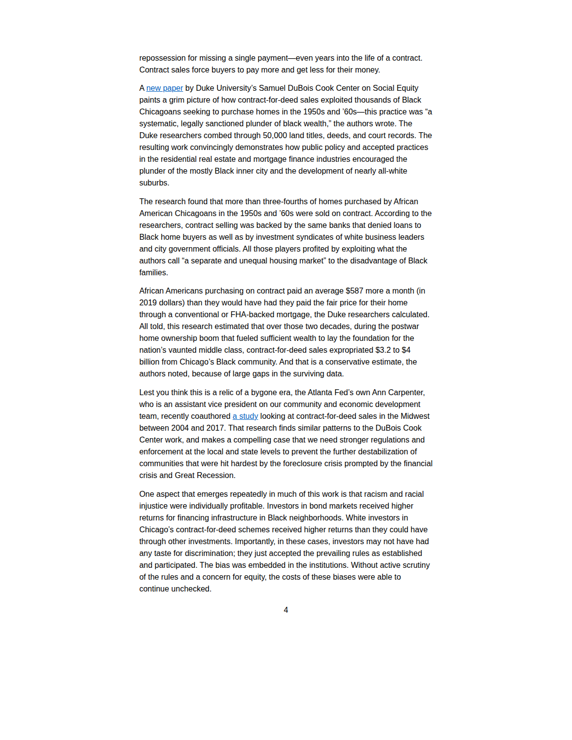repossession for missing a single payment—even years into the life of a contract. Contract sales force buyers to pay more and get less for their money.
A new paper by Duke University’s Samuel DuBois Cook Center on Social Equity paints a grim picture of how contract-for-deed sales exploited thousands of Black Chicagoans seeking to purchase homes in the 1950s and ’60s—this practice was “a systematic, legally sanctioned plunder of black wealth,” the authors wrote. The Duke researchers combed through 50,000 land titles, deeds, and court records. The resulting work convincingly demonstrates how public policy and accepted practices in the residential real estate and mortgage finance industries encouraged the plunder of the mostly Black inner city and the development of nearly all-white suburbs.
The research found that more than three-fourths of homes purchased by African American Chicagoans in the 1950s and ’60s were sold on contract. According to the researchers, contract selling was backed by the same banks that denied loans to Black home buyers as well as by investment syndicates of white business leaders and city government officials. All those players profited by exploiting what the authors call “a separate and unequal housing market” to the disadvantage of Black families.
African Americans purchasing on contract paid an average $587 more a month (in 2019 dollars) than they would have had they paid the fair price for their home through a conventional or FHA-backed mortgage, the Duke researchers calculated. All told, this research estimated that over those two decades, during the postwar home ownership boom that fueled sufficient wealth to lay the foundation for the nation’s vaunted middle class, contract-for-deed sales expropriated $3.2 to $4 billion from Chicago’s Black community. And that is a conservative estimate, the authors noted, because of large gaps in the surviving data.
Lest you think this is a relic of a bygone era, the Atlanta Fed’s own Ann Carpenter, who is an assistant vice president on our community and economic development team, recently coauthored a study looking at contract-for-deed sales in the Midwest between 2004 and 2017. That research finds similar patterns to the DuBois Cook Center work, and makes a compelling case that we need stronger regulations and enforcement at the local and state levels to prevent the further destabilization of communities that were hit hardest by the foreclosure crisis prompted by the financial crisis and Great Recession.
One aspect that emerges repeatedly in much of this work is that racism and racial injustice were individually profitable. Investors in bond markets received higher returns for financing infrastructure in Black neighborhoods. White investors in Chicago’s contract-for-deed schemes received higher returns than they could have through other investments. Importantly, in these cases, investors may not have had any taste for discrimination; they just accepted the prevailing rules as established and participated. The bias was embedded in the institutions. Without active scrutiny of the rules and a concern for equity, the costs of these biases were able to continue unchecked.
4